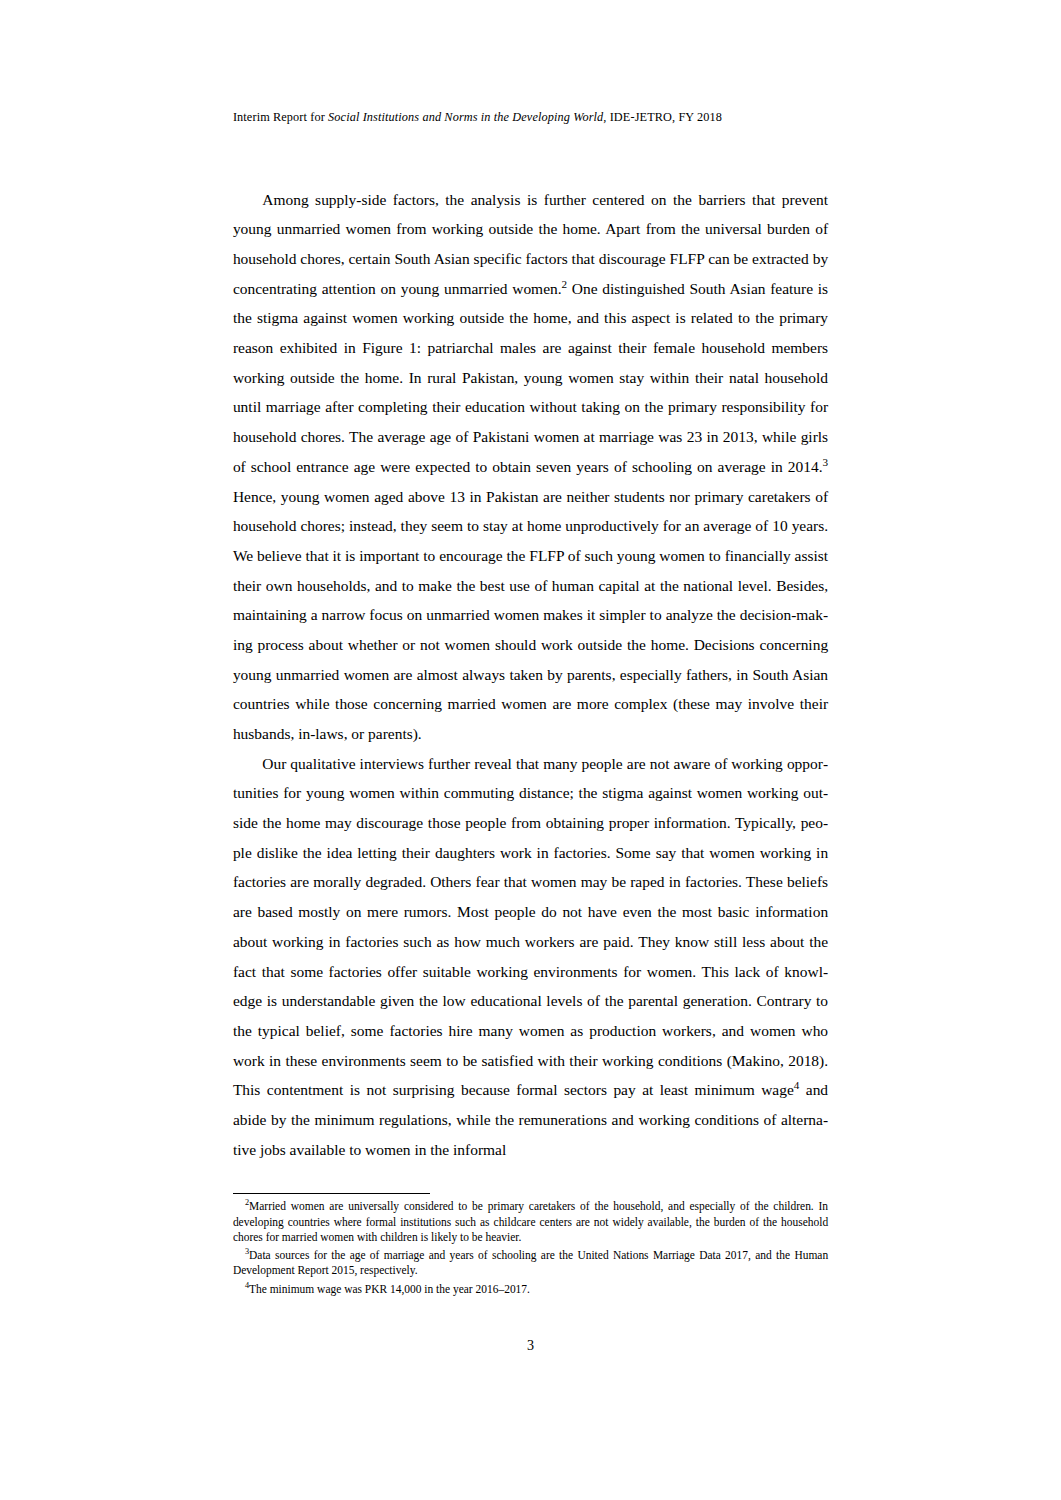Interim Report for Social Institutions and Norms in the Developing World, IDE-JETRO, FY 2018
Among supply-side factors, the analysis is further centered on the barriers that prevent young unmarried women from working outside the home. Apart from the universal burden of household chores, certain South Asian specific factors that discourage FLFP can be extracted by concentrating attention on young unmarried women.2 One distinguished South Asian feature is the stigma against women working outside the home, and this aspect is related to the primary reason exhibited in Figure 1: patriarchal males are against their female household members working outside the home. In rural Pakistan, young women stay within their natal household until marriage after completing their education without taking on the primary responsibility for household chores. The average age of Pakistani women at marriage was 23 in 2013, while girls of school entrance age were expected to obtain seven years of schooling on average in 2014.3 Hence, young women aged above 13 in Pakistan are neither students nor primary caretakers of household chores; instead, they seem to stay at home unproductively for an average of 10 years. We believe that it is important to encourage the FLFP of such young women to financially assist their own households, and to make the best use of human capital at the national level. Besides, maintaining a narrow focus on unmarried women makes it simpler to analyze the decision-making process about whether or not women should work outside the home. Decisions concerning young unmarried women are almost always taken by parents, especially fathers, in South Asian countries while those concerning married women are more complex (these may involve their husbands, in-laws, or parents).
Our qualitative interviews further reveal that many people are not aware of working opportunities for young women within commuting distance; the stigma against women working outside the home may discourage those people from obtaining proper information. Typically, people dislike the idea letting their daughters work in factories. Some say that women working in factories are morally degraded. Others fear that women may be raped in factories. These beliefs are based mostly on mere rumors. Most people do not have even the most basic information about working in factories such as how much workers are paid. They know still less about the fact that some factories offer suitable working environments for women. This lack of knowledge is understandable given the low educational levels of the parental generation. Contrary to the typical belief, some factories hire many women as production workers, and women who work in these environments seem to be satisfied with their working conditions (Makino, 2018). This contentment is not surprising because formal sectors pay at least minimum wage4 and abide by the minimum regulations, while the remunerations and working conditions of alternative jobs available to women in the informal
2Married women are universally considered to be primary caretakers of the household, and especially of the children. In developing countries where formal institutions such as childcare centers are not widely available, the burden of the household chores for married women with children is likely to be heavier.
3Data sources for the age of marriage and years of schooling are the United Nations Marriage Data 2017, and the Human Development Report 2015, respectively.
4The minimum wage was PKR 14,000 in the year 2016–2017.
3